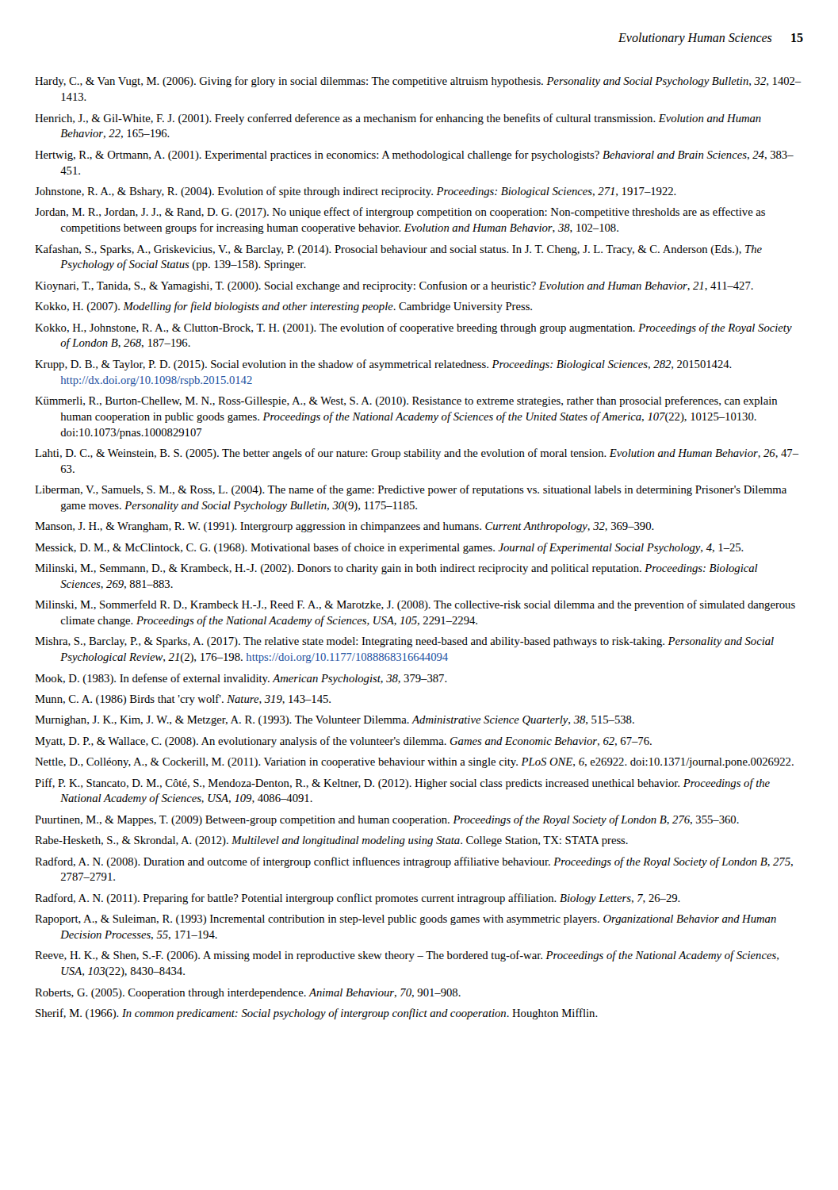Evolutionary Human Sciences 15
Hardy, C., & Van Vugt, M. (2006). Giving for glory in social dilemmas: The competitive altruism hypothesis. Personality and Social Psychology Bulletin, 32, 1402–1413.
Henrich, J., & Gil-White, F. J. (2001). Freely conferred deference as a mechanism for enhancing the benefits of cultural transmission. Evolution and Human Behavior, 22, 165–196.
Hertwig, R., & Ortmann, A. (2001). Experimental practices in economics: A methodological challenge for psychologists? Behavioral and Brain Sciences, 24, 383–451.
Johnstone, R. A., & Bshary, R. (2004). Evolution of spite through indirect reciprocity. Proceedings: Biological Sciences, 271, 1917–1922.
Jordan, M. R., Jordan, J. J., & Rand, D. G. (2017). No unique effect of intergroup competition on cooperation: Non-competitive thresholds are as effective as competitions between groups for increasing human cooperative behavior. Evolution and Human Behavior, 38, 102–108.
Kafashan, S., Sparks, A., Griskevicius, V., & Barclay, P. (2014). Prosocial behaviour and social status. In J. T. Cheng, J. L. Tracy, & C. Anderson (Eds.), The Psychology of Social Status (pp. 139–158). Springer.
Kioynari, T., Tanida, S., & Yamagishi, T. (2000). Social exchange and reciprocity: Confusion or a heuristic? Evolution and Human Behavior, 21, 411–427.
Kokko, H. (2007). Modelling for field biologists and other interesting people. Cambridge University Press.
Kokko, H., Johnstone, R. A., & Clutton-Brock, T. H. (2001). The evolution of cooperative breeding through group augmentation. Proceedings of the Royal Society of London B, 268, 187–196.
Krupp, D. B., & Taylor, P. D. (2015). Social evolution in the shadow of asymmetrical relatedness. Proceedings: Biological Sciences, 282, 201501424. http://dx.doi.org/10.1098/rspb.2015.0142
Kümmerli, R., Burton-Chellew, M. N., Ross-Gillespie, A., & West, S. A. (2010). Resistance to extreme strategies, rather than prosocial preferences, can explain human cooperation in public goods games. Proceedings of the National Academy of Sciences of the United States of America, 107(22), 10125–10130. doi:10.1073/pnas.1000829107
Lahti, D. C., & Weinstein, B. S. (2005). The better angels of our nature: Group stability and the evolution of moral tension. Evolution and Human Behavior, 26, 47–63.
Liberman, V., Samuels, S. M., & Ross, L. (2004). The name of the game: Predictive power of reputations vs. situational labels in determining Prisoner's Dilemma game moves. Personality and Social Psychology Bulletin, 30(9), 1175–1185.
Manson, J. H., & Wrangham, R. W. (1991). Intergrourp aggression in chimpanzees and humans. Current Anthropology, 32, 369–390.
Messick, D. M., & McClintock, C. G. (1968). Motivational bases of choice in experimental games. Journal of Experimental Social Psychology, 4, 1–25.
Milinski, M., Semmann, D., & Krambeck, H.-J. (2002). Donors to charity gain in both indirect reciprocity and political reputation. Proceedings: Biological Sciences, 269, 881–883.
Milinski, M., Sommerfeld R. D., Krambeck H.-J., Reed F. A., & Marotzke, J. (2008). The collective-risk social dilemma and the prevention of simulated dangerous climate change. Proceedings of the National Academy of Sciences, USA, 105, 2291–2294.
Mishra, S., Barclay, P., & Sparks, A. (2017). The relative state model: Integrating need-based and ability-based pathways to risk-taking. Personality and Social Psychological Review, 21(2), 176–198. https://doi.org/10.1177/1088868316644094
Mook, D. (1983). In defense of external invalidity. American Psychologist, 38, 379–387.
Munn, C. A. (1986) Birds that 'cry wolf'. Nature, 319, 143–145.
Murnighan, J. K., Kim, J. W., & Metzger, A. R. (1993). The Volunteer Dilemma. Administrative Science Quarterly, 38, 515–538.
Myatt, D. P., & Wallace, C. (2008). An evolutionary analysis of the volunteer's dilemma. Games and Economic Behavior, 62, 67–76.
Nettle, D., Colléony, A., & Cockerill, M. (2011). Variation in cooperative behaviour within a single city. PLoS ONE, 6, e26922. doi:10.1371/journal.pone.0026922.
Piff, P. K., Stancato, D. M., Côté, S., Mendoza-Denton, R., & Keltner, D. (2012). Higher social class predicts increased unethical behavior. Proceedings of the National Academy of Sciences, USA, 109, 4086–4091.
Puurtinen, M., & Mappes, T. (2009) Between-group competition and human cooperation. Proceedings of the Royal Society of London B, 276, 355–360.
Rabe-Hesketh, S., & Skrondal, A. (2012). Multilevel and longitudinal modeling using Stata. College Station, TX: STATA press.
Radford, A. N. (2008). Duration and outcome of intergroup conflict influences intragroup affiliative behaviour. Proceedings of the Royal Society of London B, 275, 2787–2791.
Radford, A. N. (2011). Preparing for battle? Potential intergroup conflict promotes current intragroup affiliation. Biology Letters, 7, 26–29.
Rapoport, A., & Suleiman, R. (1993) Incremental contribution in step-level public goods games with asymmetric players. Organizational Behavior and Human Decision Processes, 55, 171–194.
Reeve, H. K., & Shen, S.-F. (2006). A missing model in reproductive skew theory – The bordered tug-of-war. Proceedings of the National Academy of Sciences, USA, 103(22), 8430–8434.
Roberts, G. (2005). Cooperation through interdependence. Animal Behaviour, 70, 901–908.
Sherif, M. (1966). In common predicament: Social psychology of intergroup conflict and cooperation. Houghton Mifflin.